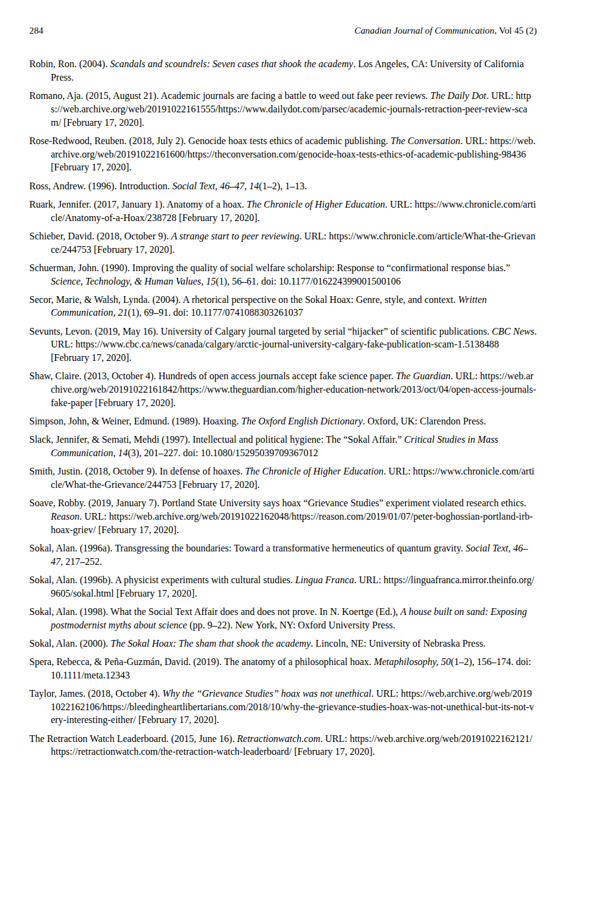284 Canadian Journal of Communication, Vol 45 (2)
Robin, Ron. (2004). Scandals and scoundrels: Seven cases that shook the academy. Los Angeles, CA: University of California Press.
Romano, Aja. (2015, August 21). Academic journals are facing a battle to weed out fake peer reviews. The Daily Dot. URL: https://web.archive.org/web/20191022161555/https://www.dailydot.com/parsec/academic-journals-retraction-peer-review-scam/ [February 17, 2020].
Rose-Redwood, Reuben. (2018, July 2). Genocide hoax tests ethics of academic publishing. The Conversation. URL: https://web.archive.org/web/20191022161600/https://theconversation.com/genocide-hoax-tests-ethics-of-academic-publishing-98436 [February 17, 2020].
Ross, Andrew. (1996). Introduction. Social Text, 46–47, 14(1–2), 1–13.
Ruark, Jennifer. (2017, January 1). Anatomy of a hoax. The Chronicle of Higher Education. URL: https://www.chronicle.com/article/Anatomy-of-a-Hoax/238728 [February 17, 2020].
Schieber, David. (2018, October 9). A strange start to peer reviewing. URL: https://www.chronicle.com/article/What-the-Grievance/244753 [February 17, 2020].
Schuerman, John. (1990). Improving the quality of social welfare scholarship: Response to “confirmational response bias.” Science, Technology, & Human Values, 15(1), 56–61. doi: 10.1177/016224399001500106
Secor, Marie, & Walsh, Lynda. (2004). A rhetorical perspective on the Sokal Hoax: Genre, style, and context. Written Communication, 21(1), 69–91. doi: 10.1177/0741088303261037
Sevunts, Levon. (2019, May 16). University of Calgary journal targeted by serial “hijacker” of scientific publications. CBC News. URL: https://www.cbc.ca/news/canada/calgary/arctic-journal-university-calgary-fake-publication-scam-1.5138488 [February 17, 2020].
Shaw, Claire. (2013, October 4). Hundreds of open access journals accept fake science paper. The Guardian. URL: https://web.archive.org/web/20191022161842/https://www.theguardian.com/higher-education-network/2013/oct/04/open-access-journals-fake-paper [February 17, 2020].
Simpson, John, & Weiner, Edmund. (1989). Hoaxing. The Oxford English Dictionary. Oxford, UK: Clarendon Press.
Slack, Jennifer, & Semati, Mehdi (1997). Intellectual and political hygiene: The “Sokal Affair.” Critical Studies in Mass Communication, 14(3), 201–227. doi: 10.1080/15295039709367012
Smith, Justin. (2018, October 9). In defense of hoaxes. The Chronicle of Higher Education. URL: https://www.chronicle.com/article/What-the-Grievance/244753 [February 17, 2020].
Soave, Robby. (2019, January 7). Portland State University says hoax “Grievance Studies” experiment violated research ethics. Reason. URL: https://web.archive.org/web/20191022162048/https://reason.com/2019/01/07/peter-boghossian-portland-irb-hoax-griev/ [February 17, 2020].
Sokal, Alan. (1996a). Transgressing the boundaries: Toward a transformative hermeneutics of quantum gravity. Social Text, 46–47, 217–252.
Sokal, Alan. (1996b). A physicist experiments with cultural studies. Lingua Franca. URL: https://linguafranca.mirror.theinfo.org/9605/sokal.html [February 17, 2020].
Sokal, Alan. (1998). What the Social Text Affair does and does not prove. In N. Koertge (Ed.), A house built on sand: Exposing postmodernist myths about science (pp. 9–22). New York, NY: Oxford University Press.
Sokal, Alan. (2000). The Sokal Hoax: The sham that shook the academy. Lincoln, NE: University of Nebraska Press.
Spera, Rebecca, & Peña-Guzmán, David. (2019). The anatomy of a philosophical hoax. Metaphilosophy, 50(1–2), 156–174. doi: 10.1111/meta.12343
Taylor, James. (2018, October 4). Why the “Grievance Studies” hoax was not unethical. URL: https://web.archive.org/web/20191022162106/https://bleedingheartlibertarians.com/2018/10/why-the-grievance-studies-hoax-was-not-unethical-but-its-not-very-interesting-either/ [February 17, 2020].
The Retraction Watch Leaderboard. (2015, June 16). Retractionwatch.com. URL: https://web.archive.org/web/20191022162121/https://retractionwatch.com/the-retraction-watch-leaderboard/ [February 17, 2020].